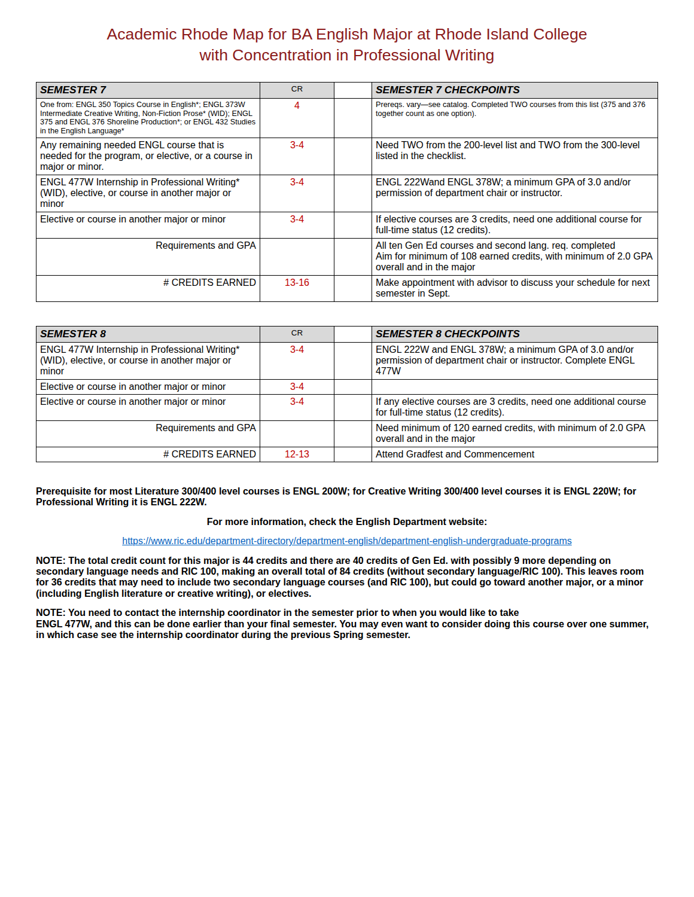Academic Rhode Map for BA English Major at Rhode Island College
with Concentration in Professional Writing
| SEMESTER 7 | CR | | SEMESTER 7 CHECKPOINTS |
| One from: ENGL 350 Topics Course in English*; ENGL 373W Intermediate Creative Writing, Non-Fiction Prose* (WID); ENGL 375 and ENGL 376 Shoreline Production*; or ENGL 432 Studies in the English Language* | 4 | | Prereqs. vary—see catalog. Completed TWO courses from this list (375 and 376 together count as one option). |
| Any remaining needed ENGL course that is needed for the program, or elective, or a course in major or minor. | 3-4 | | Need TWO from the 200-level list and TWO from the 300-level listed in the checklist. |
| ENGL 477W Internship in Professional Writing* (WID), elective, or course in another major or minor | 3-4 | | ENGL 222Wand ENGL 378W; a minimum GPA of 3.0 and/or permission of department chair or instructor. |
| Elective or course in another major or minor | 3-4 | | If elective courses are 3 credits, need one additional course for full-time status (12 credits). |
| Requirements and GPA | | | All ten Gen Ed courses and second lang. req. completed Aim for minimum of 108 earned credits, with minimum of 2.0 GPA overall and in the major |
| # CREDITS EARNED | 13-16 | | Make appointment with advisor to discuss your schedule for next semester in Sept. |
| SEMESTER 8 | CR | | SEMESTER 8 CHECKPOINTS |
| ENGL 477W Internship in Professional Writing* (WID), elective, or course in another major or minor | 3-4 | | ENGL 222W and ENGL 378W; a minimum GPA of 3.0 and/or permission of department chair or instructor. Complete ENGL 477W |
| Elective or course in another major or minor | 3-4 | | |
| Elective or course in another major or minor | 3-4 | | If any elective courses are 3 credits, need one additional course for full-time status (12 credits). |
| Requirements and GPA | | | Need minimum of 120 earned credits, with minimum of 2.0 GPA overall and in the major |
| # CREDITS EARNED | 12-13 | | Attend Gradfest and Commencement |
Prerequisite for most Literature 300/400 level courses is ENGL 200W; for Creative Writing 300/400 level courses it is ENGL 220W; for Professional Writing it is ENGL 222W.
For more information, check the English Department website:
https://www.ric.edu/department-directory/department-english/department-english-undergraduate-programs
NOTE: The total credit count for this major is 44 credits and there are 40 credits of Gen Ed. with possibly 9 more depending on secondary language needs and RIC 100, making an overall total of 84 credits (without secondary language/RIC 100). This leaves room for 36 credits that may need to include two secondary language courses (and RIC 100), but could go toward another major, or a minor (including English literature or creative writing), or electives.
NOTE: You need to contact the internship coordinator in the semester prior to when you would like to take
ENGL 477W, and this can be done earlier than your final semester. You may even want to consider doing this course over one summer, in which case see the internship coordinator during the previous Spring semester.